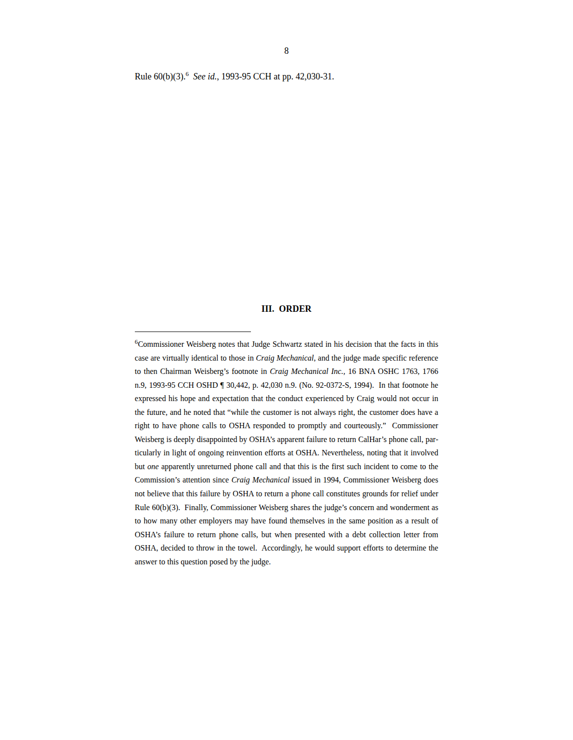8
Rule 60(b)(3).6 See id., 1993-95 CCH at pp. 42,030-31.
III. ORDER
6Commissioner Weisberg notes that Judge Schwartz stated in his decision that the facts in this case are virtually identical to those in Craig Mechanical, and the judge made specific reference to then Chairman Weisberg’s footnote in Craig Mechanical Inc., 16 BNA OSHC 1763, 1766 n.9, 1993-95 CCH OSHD ¶ 30,442, p. 42,030 n.9. (No. 92-0372-S, 1994). In that footnote he expressed his hope and expectation that the conduct experienced by Craig would not occur in the future, and he noted that “while the customer is not always right, the customer does have a right to have phone calls to OSHA responded to promptly and courteously.” Commissioner Weisberg is deeply disappointed by OSHA’s apparent failure to return CalHar’s phone call, particularly in light of ongoing reinvention efforts at OSHA. Nevertheless, noting that it involved but one apparently unreturned phone call and that this is the first such incident to come to the Commission’s attention since Craig Mechanical issued in 1994, Commissioner Weisberg does not believe that this failure by OSHA to return a phone call constitutes grounds for relief under Rule 60(b)(3). Finally, Commissioner Weisberg shares the judge’s concern and wonderment as to how many other employers may have found themselves in the same position as a result of OSHA’s failure to return phone calls, but when presented with a debt collection letter from OSHA, decided to throw in the towel. Accordingly, he would support efforts to determine the answer to this question posed by the judge.